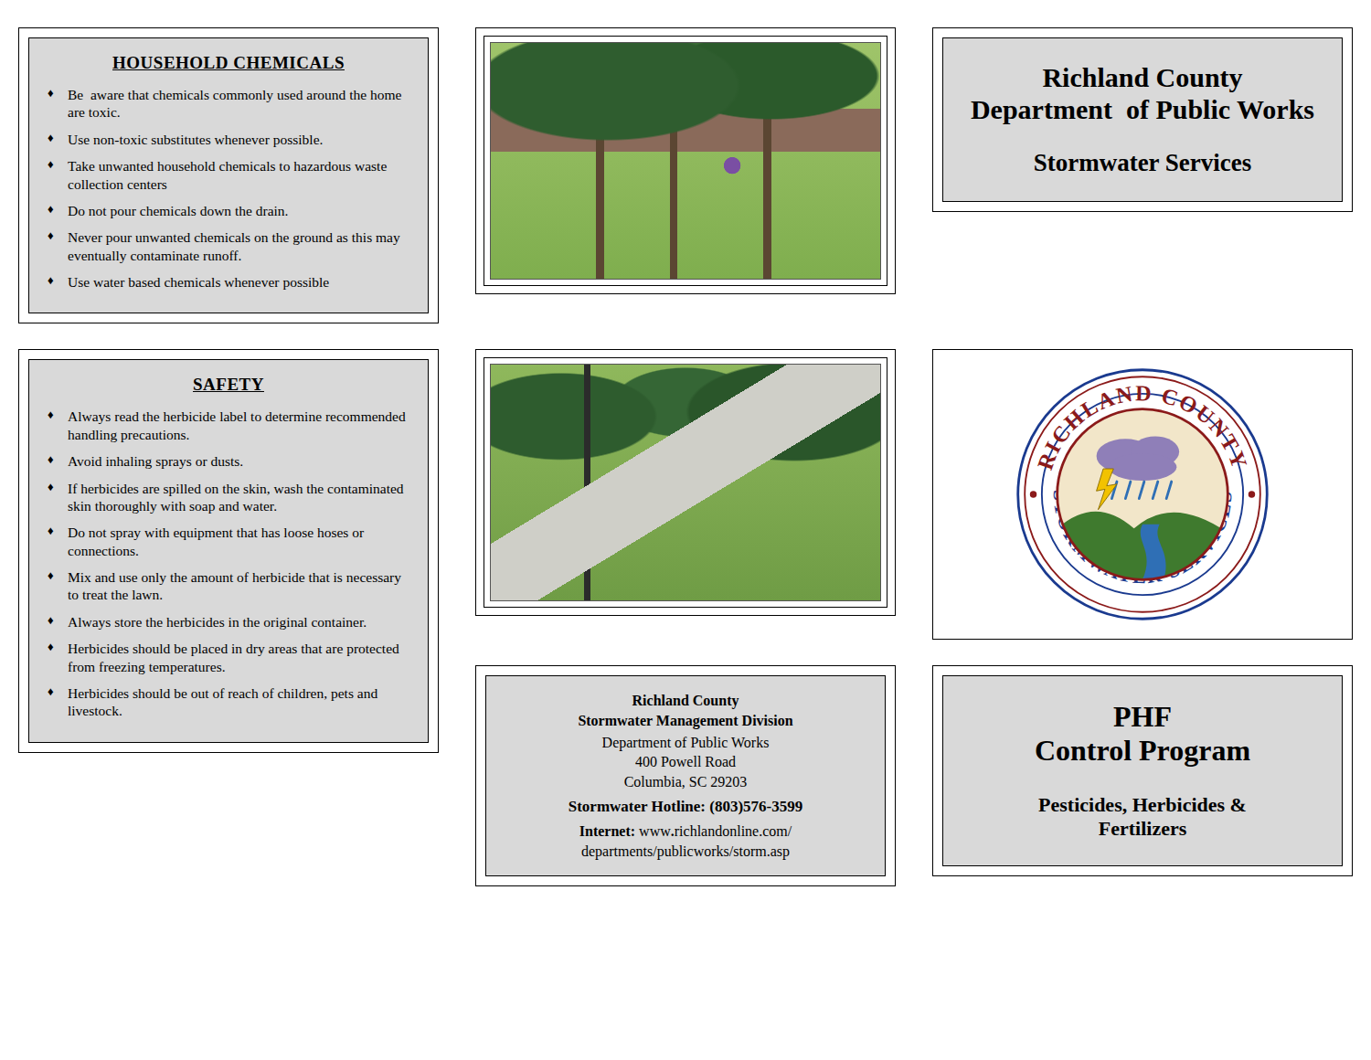HOUSEHOLD CHEMICALS
Be aware that chemicals commonly used around the home are toxic.
Use non-toxic substitutes whenever possible.
Take unwanted household chemicals to hazardous waste collection centers
Do not pour chemicals down the drain.
Never pour unwanted chemicals on the ground as this may eventually contaminate runoff.
Use water based chemicals whenever possible
Richland County
Department of Public Works
Stormwater Services
SAFETY
Always read the herbicide label to determine recommended handling precautions.
Avoid inhaling sprays or dusts.
If herbicides are spilled on the skin, wash the contaminated skin thoroughly with soap and water.
Do not spray with equipment that has loose hoses or connections.
Mix and use only the amount of herbicide that is necessary to treat the lawn.
Always store the herbicides in the original container.
Herbicides should be placed in dry areas that are protected from freezing temperatures.
Herbicides should be out of reach of children, pets and livestock.
RICHLAND COUNTY STORMWATER SERVICES
Richland County
Stormwater Management Division
Department of Public Works
400 Powell Road
Columbia, SC 29203
Stormwater Hotline: (803)576-3599
Internet: www. richlandonline.com/
departments/publicworks/storm.asp
PHF
Control Program
Pesticides, Herbicides &
Fertilizers